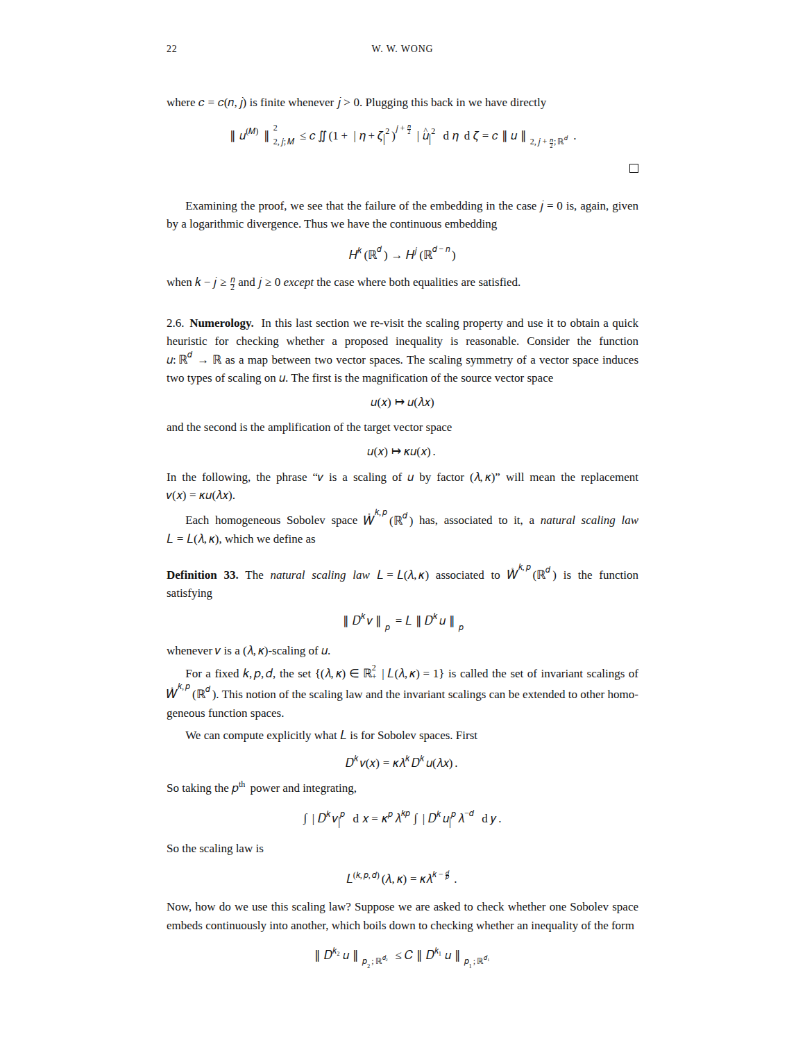22 W. W. Wong 22
where c=c(n,j) is finite whenever j>0. Plugging this back in we have directly
∥u(M)∥ 2,j;M 2 ≤ c ∬ (1+|η+ζ|2) j+n2 |u^|2 dη dζ = c ∥u∥ 2,j+n2;ℝd .
Examining the proof, we see that the failure of the embedding in the case j=0 is, again, given by a logarithmic divergence. Thus we have the continuous embedding
Hk (ℝd) → Hj (ℝd−n)
when k−j≥n2 and j≥0 except the case where both equalities are satisfied.
2.6. Numerology. In this last section we re-visit the scaling property and use it to obtain a quick heuristic for checking whether a proposed inequality is reasonable. Consider the function u:ℝd→ℝ as a map between two vector spaces. The scaling symmetry of a vector space induces two types of scaling on u. The first is the magnification of the source vector space
u(x) ↦ u(λx)
and the second is the amplification of the target vector space
u(x) ↦ κu(x) .
In the following, the phrase “v is a scaling of u by factor (λ,κ)” will mean the replacement v(x)=κu(λx).
Each homogeneous Sobolev space W˚k,p(ℝd) has, associated to it, a natural scaling law L=L(λ,κ), which we define as
Definition 33. The natural scaling law L=L(λ,κ) associated to W˚k,p(ℝd) is the function satisfying
∥Dkv∥p = L ∥Dku∥p
whenever v is a (λ,κ)-scaling of u.
For a fixed k,p,d, the set {(λ,κ)∈ℝ+2|L(λ,κ)=1} is called the set of invariant scalings of W˚k,p(ℝd). This notion of the scaling law and the invariant scalings can be extended to other homogeneous function spaces.
We can compute explicitly what L is for Sobolev spaces. First
Dkv(x) = κλk Dku(λx) .
So taking the pth power and integrating,
∫ |Dkv|p dx = κp λkp ∫ |Dku|p λ−d dy .
So the scaling law is
L(k,p,d) (λ,κ) = κ λk−dp .
Now, how do we use this scaling law? Suppose we are asked to check whether one Sobolev space embeds continuously into another, which boils down to checking whether an inequality of the form
∥Dk2u∥ p2;ℝd2 ≤ C ∥Dk1u∥ p1;ℝd1